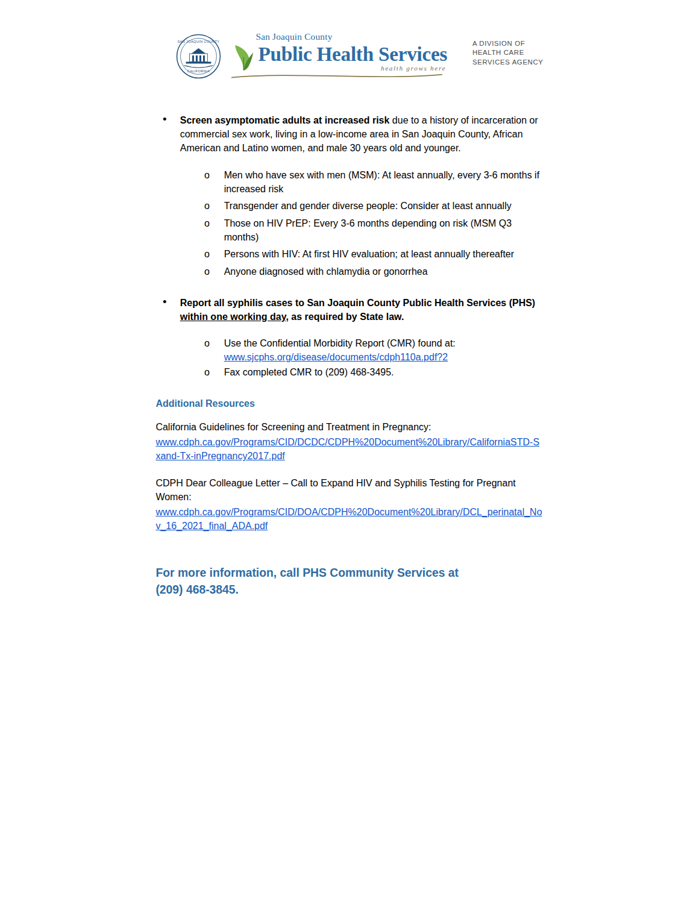SAN JOAQUIN COUNTY CALIFORNIA
San Joaquin County
Public Health Services
health grows here
A DIVISION OF
HEALTH CARE
SERVICES AGENCY
Screen asymptomatic adults at increased risk due to a history of incarceration or commercial sex work, living in a low-income area in San Joaquin County, African American and Latino women, and male 30 years old and younger.
Men who have sex with men (MSM): At least annually, every 3-6 months if increased risk
Transgender and gender diverse people: Consider at least annually
Those on HIV PrEP: Every 3-6 months depending on risk (MSM Q3 months)
Persons with HIV: At first HIV evaluation; at least annually thereafter
Anyone diagnosed with chlamydia or gonorrhea
Report all syphilis cases to San Joaquin County Public Health Services (PHS) within one working day, as required by State law.
Use the Confidential Morbidity Report (CMR) found at:
www.sjcphs.org/disease/documents/cdph110a.pdf?2
Fax completed CMR to (209) 468-3495.
Additional Resources
California Guidelines for Screening and Treatment in Pregnancy:
www.cdph.ca.gov/Programs/CID/DCDC/CDPH%20Document%20Library/CaliforniaSTD-Sxand-Tx-inPregnancy2017.pdf
CDPH Dear Colleague Letter – Call to Expand HIV and Syphilis Testing for Pregnant Women:
www.cdph.ca.gov/Programs/CID/DOA/CDPH%20Document%20Library/DCL_perinatal_Nov_16_2021_final_ADA.pdf
For more information, call PHS Community Services at (209) 468-3845.